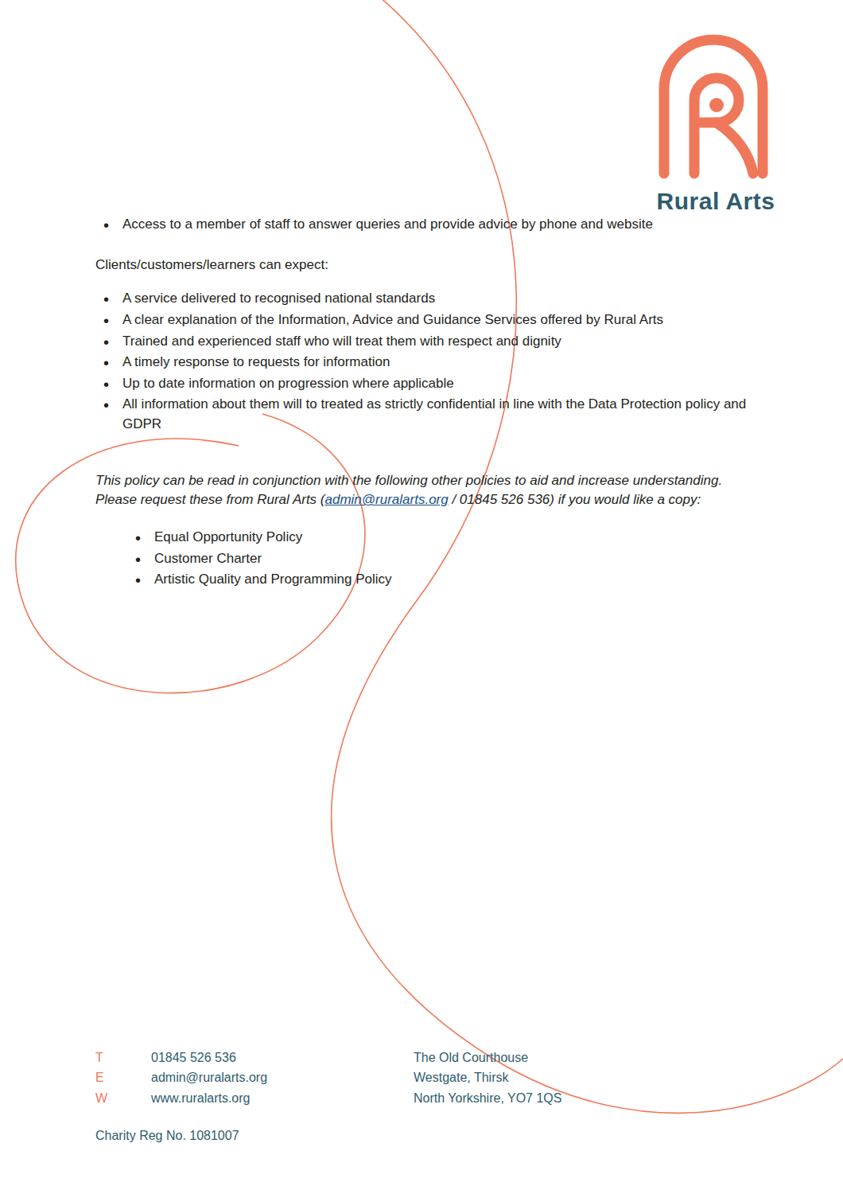Rural Arts
Access to a member of staff to answer queries and provide advice by phone and website
Clients/customers/learners can expect:
A service delivered to recognised national standards
A clear explanation of the Information, Advice and Guidance Services offered by Rural Arts
Trained and experienced staff who will treat them with respect and dignity
A timely response to requests for information
Up to date information on progression where applicable
All information about them will to treated as strictly confidential in line with the Data Protection policy and GDPR
This policy can be read in conjunction with the following other policies to aid and increase understanding. Please request these from Rural Arts (admin@ruralarts.org / 01845 526 536) if you would like a copy:
Equal Opportunity Policy
Customer Charter
Artistic Quality and Programming Policy
| T | 01845 526 536 | The Old Courthouse |
| E | admin@ruralarts.org | Westgate, Thirsk |
| W | www.ruralarts.org | North Yorkshire, YO7 1QS |
Charity Reg No. 1081007